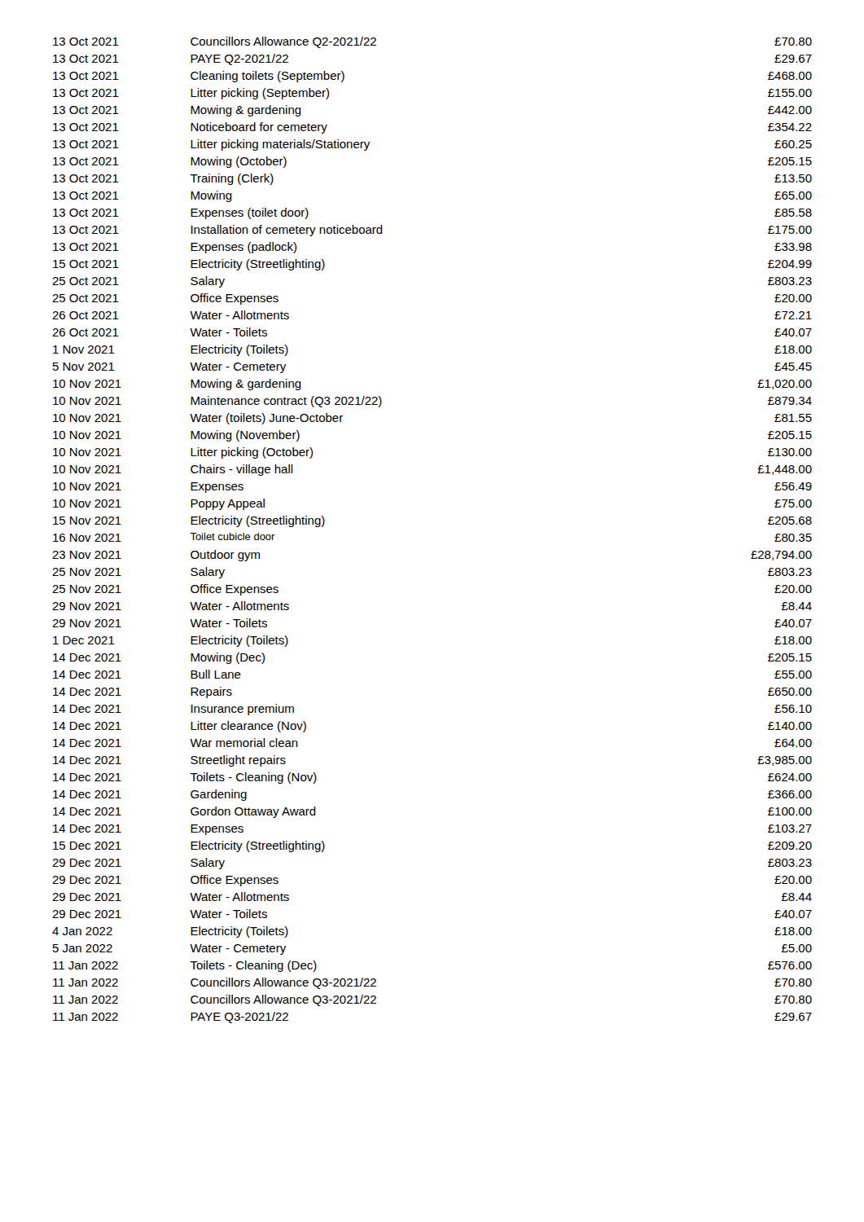| 13 Oct 2021 | Councillors Allowance Q2-2021/22 | £70.80 |
| 13 Oct 2021 | PAYE Q2-2021/22 | £29.67 |
| 13 Oct 2021 | Cleaning toilets (September) | £468.00 |
| 13 Oct 2021 | Litter picking (September) | £155.00 |
| 13 Oct 2021 | Mowing & gardening | £442.00 |
| 13 Oct 2021 | Noticeboard for cemetery | £354.22 |
| 13 Oct 2021 | Litter picking materials/Stationery | £60.25 |
| 13 Oct 2021 | Mowing (October) | £205.15 |
| 13 Oct 2021 | Training (Clerk) | £13.50 |
| 13 Oct 2021 | Mowing | £65.00 |
| 13 Oct 2021 | Expenses (toilet door) | £85.58 |
| 13 Oct 2021 | Installation of cemetery noticeboard | £175.00 |
| 13 Oct 2021 | Expenses (padlock) | £33.98 |
| 15 Oct 2021 | Electricity (Streetlighting) | £204.99 |
| 25 Oct 2021 | Salary | £803.23 |
| 25 Oct 2021 | Office Expenses | £20.00 |
| 26 Oct 2021 | Water - Allotments | £72.21 |
| 26 Oct 2021 | Water - Toilets | £40.07 |
| 1 Nov 2021 | Electricity (Toilets) | £18.00 |
| 5 Nov 2021 | Water - Cemetery | £45.45 |
| 10 Nov 2021 | Mowing & gardening | £1,020.00 |
| 10 Nov 2021 | Maintenance contract (Q3 2021/22) | £879.34 |
| 10 Nov 2021 | Water (toilets) June-October | £81.55 |
| 10 Nov 2021 | Mowing (November) | £205.15 |
| 10 Nov 2021 | Litter picking (October) | £130.00 |
| 10 Nov 2021 | Chairs - village hall | £1,448.00 |
| 10 Nov 2021 | Expenses | £56.49 |
| 10 Nov 2021 | Poppy Appeal | £75.00 |
| 15 Nov 2021 | Electricity (Streetlighting) | £205.68 |
| 16 Nov 2021 | Toilet cubicle door | £80.35 |
| 23 Nov 2021 | Outdoor gym | £28,794.00 |
| 25 Nov 2021 | Salary | £803.23 |
| 25 Nov 2021 | Office Expenses | £20.00 |
| 29 Nov 2021 | Water - Allotments | £8.44 |
| 29 Nov 2021 | Water - Toilets | £40.07 |
| 1 Dec 2021 | Electricity (Toilets) | £18.00 |
| 14 Dec 2021 | Mowing (Dec) | £205.15 |
| 14 Dec 2021 | Bull Lane | £55.00 |
| 14 Dec 2021 | Repairs | £650.00 |
| 14 Dec 2021 | Insurance premium | £56.10 |
| 14 Dec 2021 | Litter clearance (Nov) | £140.00 |
| 14 Dec 2021 | War memorial clean | £64.00 |
| 14 Dec 2021 | Streetlight repairs | £3,985.00 |
| 14 Dec 2021 | Toilets - Cleaning (Nov) | £624.00 |
| 14 Dec 2021 | Gardening | £366.00 |
| 14 Dec 2021 | Gordon Ottaway Award | £100.00 |
| 14 Dec 2021 | Expenses | £103.27 |
| 15 Dec 2021 | Electricity (Streetlighting) | £209.20 |
| 29 Dec 2021 | Salary | £803.23 |
| 29 Dec 2021 | Office Expenses | £20.00 |
| 29 Dec 2021 | Water - Allotments | £8.44 |
| 29 Dec 2021 | Water - Toilets | £40.07 |
| 4 Jan 2022 | Electricity (Toilets) | £18.00 |
| 5 Jan 2022 | Water - Cemetery | £5.00 |
| 11 Jan 2022 | Toilets - Cleaning (Dec) | £576.00 |
| 11 Jan 2022 | Councillors Allowance Q3-2021/22 | £70.80 |
| 11 Jan 2022 | Councillors Allowance Q3-2021/22 | £70.80 |
| 11 Jan 2022 | PAYE Q3-2021/22 | £29.67 |